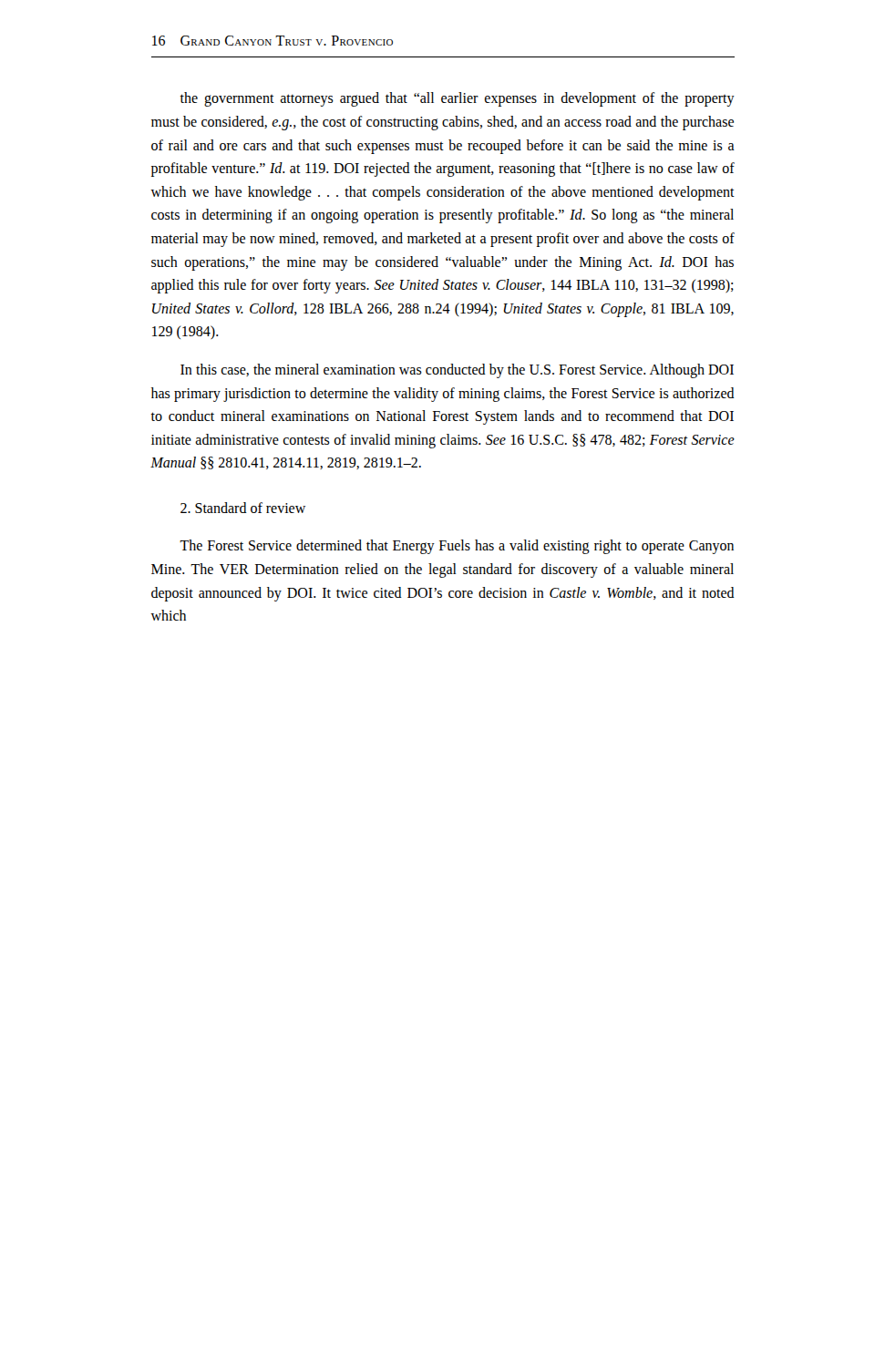16 Grand Canyon Trust v. Provencio
the government attorneys argued that “all earlier expenses in development of the property must be considered, e.g., the cost of constructing cabins, shed, and an access road and the purchase of rail and ore cars and that such expenses must be recouped before it can be said the mine is a profitable venture.” Id. at 119. DOI rejected the argument, reasoning that “[t]here is no case law of which we have knowledge . . . that compels consideration of the above mentioned development costs in determining if an ongoing operation is presently profitable.” Id. So long as “the mineral material may be now mined, removed, and marketed at a present profit over and above the costs of such operations,” the mine may be considered “valuable” under the Mining Act. Id. DOI has applied this rule for over forty years. See United States v. Clouser, 144 IBLA 110, 131–32 (1998); United States v. Collord, 128 IBLA 266, 288 n.24 (1994); United States v. Copple, 81 IBLA 109, 129 (1984).
In this case, the mineral examination was conducted by the U.S. Forest Service. Although DOI has primary jurisdiction to determine the validity of mining claims, the Forest Service is authorized to conduct mineral examinations on National Forest System lands and to recommend that DOI initiate administrative contests of invalid mining claims. See 16 U.S.C. §§ 478, 482; Forest Service Manual §§ 2810.41, 2814.11, 2819, 2819.1–2.
2. Standard of review
The Forest Service determined that Energy Fuels has a valid existing right to operate Canyon Mine. The VER Determination relied on the legal standard for discovery of a valuable mineral deposit announced by DOI. It twice cited DOI’s core decision in Castle v. Womble, and it noted which